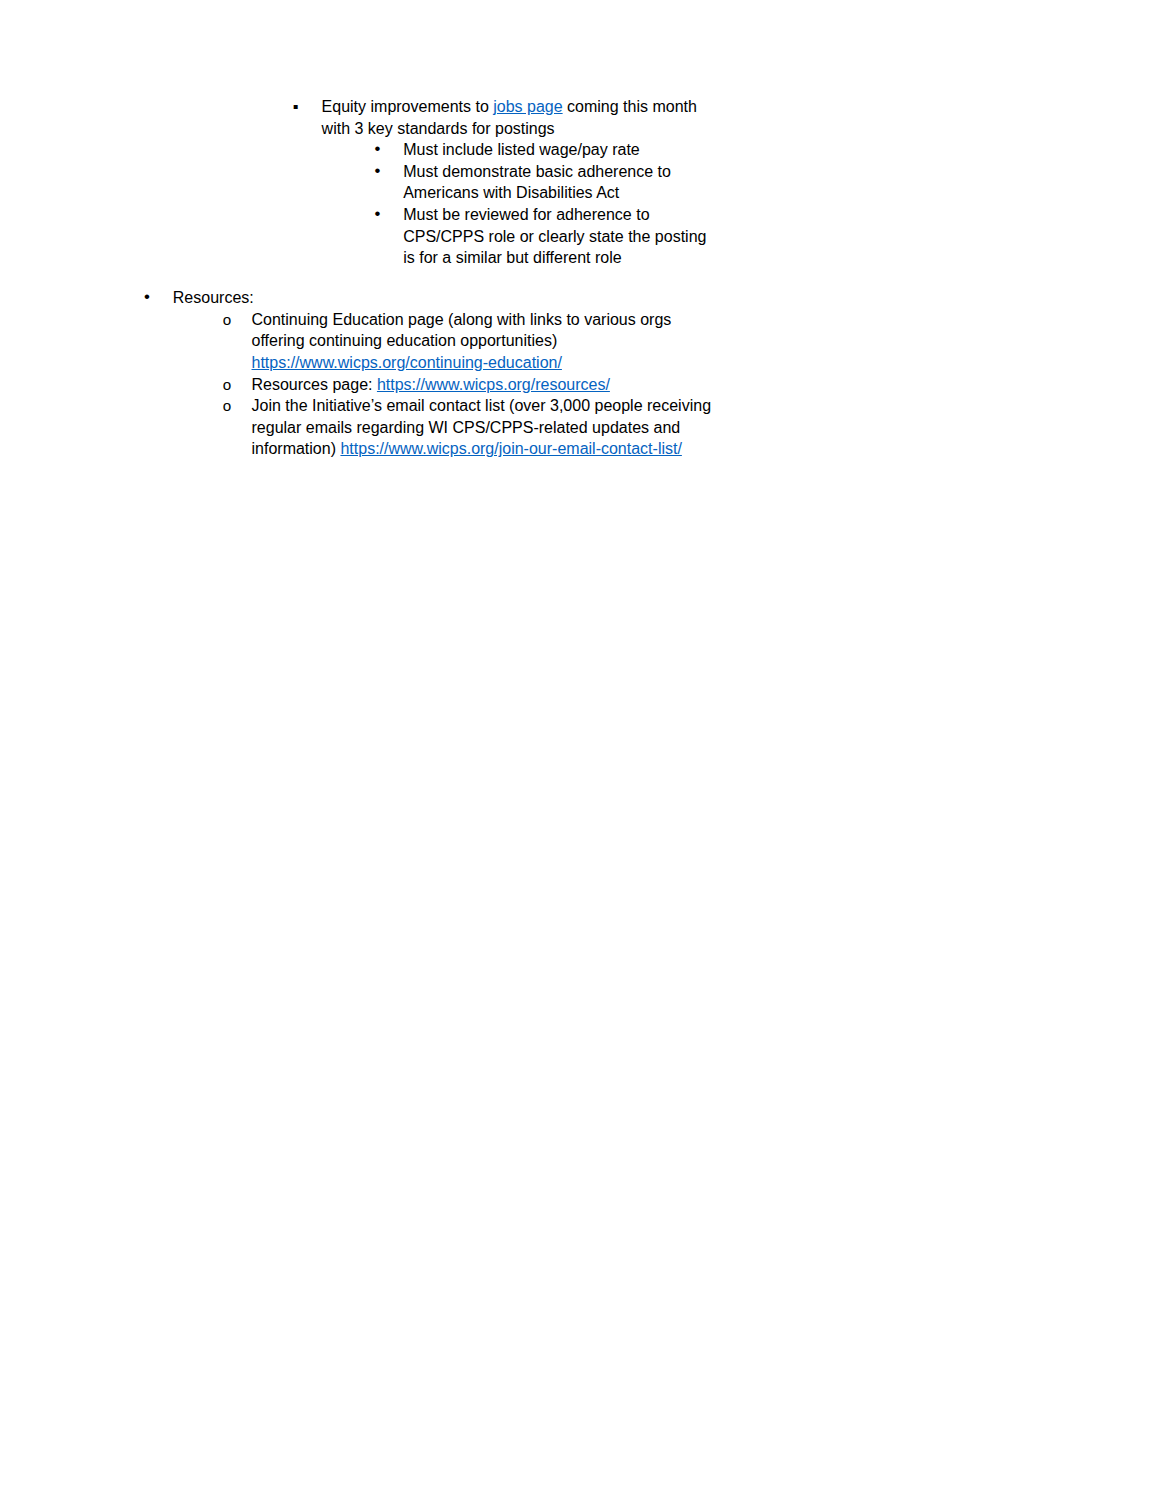Equity improvements to jobs page coming this month with 3 key standards for postings
Must include listed wage/pay rate
Must demonstrate basic adherence to Americans with Disabilities Act
Must be reviewed for adherence to CPS/CPPS role or clearly state the posting is for a similar but different role
Resources:
Continuing Education page (along with links to various orgs offering continuing education opportunities) https://www.wicps.org/continuing-education/
Resources page: https://www.wicps.org/resources/
Join the Initiative’s email contact list (over 3,000 people receiving regular emails regarding WI CPS/CPPS-related updates and information) https://www.wicps.org/join-our-email-contact-list/